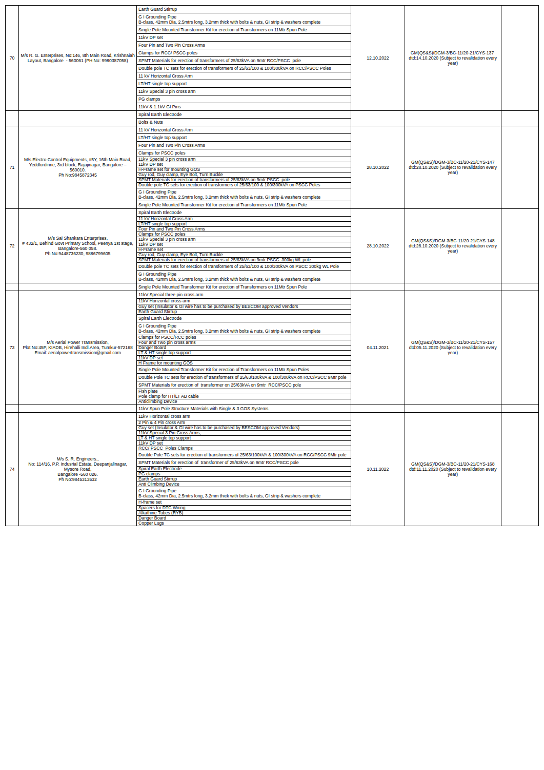| 70 | M/s R. G. Enterprises, No:146, 8th Main Road, Krishnaiah Layout, Bangalore - 560061 (PH No: 9980387058) | Earth Guard Stirrup | 12.10.2022 | GM(QS&S)/DGM-3/BC-11/20-21/CYS-137 dtd:14.10.2020 (Subject to revalidation every year) | |
| G I Grounding Pipe B-class, 42mm Dia, 2.5mtrs long, 3.2mm thick with bolts & nuts, GI strip & washers complete |
| Single Pole Mounted Transformer Kit for erection of Transformers on 11Mtr Spun Pole |
| 11kV DP set |
| Four Pin and Two Pin Cross Arms |
| Clamps for RCC/ PSCC poles |
| SPMT Materials for erection of transformers of 25/63kVA on 9mtr RCC/PSCC pole |
| Double pole TC sets for erection of transformers of 25/63/100 & 100/300kVA on RCC/PSCC Poles |
| 11 kV Horizontal Cross Arm |
| LT/HT single top support |
| 11kV Special 3 pin cross arm |
| PG clamps |
| 11kV & 1.1kV GI Pins |
| | | Spiral Earth Electrode | | | |
| Bolts & Nuts |
| 71 | M/s Electro Control Equipments, #5Y, 16th Main Road, Yeddlurdinne, 3rd block, Rajajinagar, Bangalore – 560010. Ph No:9845872345 | 11 kV Horizontal Cross Arm | 28.10.2022 | GM(QS&S)/DGM-3/BC-11/20-21/CYS-147 dtd:28.10.2020 (Subject to revalidation every year) | |
| LT/HT single top support |
| Four Pin and Two Pin Cross Arms |
| Clamps for PSCC poles |
| 11kV Special 3 pin cross arm |
| 11kV DP set |
| H-Frame set for mounting GOS |
| Guy rod, Guy clamp, Eye Bolt, Turn Buckle |
| SPMT Materials for erection of transformers of 25/63kVA on 9mtr PSCC pole |
| Double pole TC sets for erection of transformers of 25/63/100 & 100/300kVA on PSCC Poles |
| G I Grounding Pipe B-class, 42mm Dia, 2.5mtrs long, 3.2mm thick with bolts & nuts, GI strip & washers complete |
| Single Pole Mounted Transformer Kit for erection of Transformers on 11Mtr Spun Pole |
| 72 | M/s Sai Shankara Enterprises, # 432/1, Behind Govt Primary School, Peenya 1st stage, Bangalore-560 058. Ph No:9448736230, 9886799605 | Spiral Earth Electrode | 28.10.2022 | GM(QS&S)/DGM-3/BC-11/20-21/CYS-148 dtd:28.10.2020 (Subject to revalidation every year) | |
| 11 kV Horizontal Cross Arm |
| LT/HT single top support |
| Four Pin and Two Pin Cross Arms |
| Clamps for PSCC poles |
| 11kV Special 3 pin cross arm |
| 11kV DP set |
| H-Frame set |
| Guy rod, Guy clamp, Eye Bolt, Turn Buckle |
| SPMT Materials for erection of transformers of 25/63kVA on 9mtr PSCC 300kg WL pole |
| Double pole TC sets for erection of transformers of 25/63/100 & 100/300kVA on PSCC 300kg WL Pole |
| G I Grounding Pipe B-class, 42mm Dia, 2.5mtrs long, 3.2mm thick with bolts & nuts, GI strip & washers complete |
| | | Single Pole Mounted Transformer Kit for erection of Transformers on 11Mtr Spun Pole | | | |
| 73 | M/s Aerial Power Transmission, Plot No:45P, KIADB, Hirehalli Indl.Area, Tumkur-572168 Email: aerialpowertransmission@gmail.com | 11kV Special three pin cross arm | 04.11.2021 | GM(QS&S)/DGM-3/BC-11/20-21/CYS-157 dtd:05.11.2020 (Subject to revalidation every year) | |
| 11kV Horizontal cross arm |
| Guy set (Insulator & GI wire has to be purchased by BESCOM approved Vendors |
| Earth Guard Stirrup |
| Spiral Earth Electrode |
| G I Grounding Pipe B-class, 42mm Dia, 2.5mtrs long, 3.2mm thick with bolts & nuts, GI strip & washers complete |
| Clamps for PSCC/RCC poles |
| Four and Two pin cross arms |
| Danger Board |
| LT & HT single top support |
| 11kV DP set |
| H Frame for mounting GOS |
| Single Pole Mounted Transformer Kit for erection of Transformers on 11Mtr Spun Poles |
| Double Pole TC sets for erection of transformers of 25/63/100kVA & 100/300kVA on RCC/PSCC 9Mtr pole |
| SPMT Materials for erection of transformer on 25/63kVA on 9mtr RCC/PSCC pole |
| Fish plate |
| Pole clamp for HT/LT AB cable |
| Anticlimbing Device |
| | | 11kV Spun Pole Structure Materials with Single & 3 GOS Systems | | | |
| 74 | M/s S. R. Engineers., No: 114/16, P.P. Indusrial Estate, Deepanjalinagar, Mysore Road, Bangalore -560 026. Ph No:9845313532 | 11kV Horizontal cross arm | 10.11.2022 | GM(QS&S)/DGM-3/BC-11/20-21/CYS-168 dtd:11.11.2020 (Subject to revalidation every year) | |
| 2 Pin & 4 Pin cross Arm |
| Guy set (Insulator & GI wire has to be purchased by BESCOM approved Vendors) |
| 11kV Special 3 Pin Cross Arms, |
| LT & HT single top support |
| 11kV DP set |
| RCC/ PSCC Poles Clamps |
| Double Pole TC sets for erection of transformers of 25/63/100kVA & 100/300kVA on RCC/PSCC 9Mtr pole |
| SPMT Materials for erection of transformer of 25/63kVA on 9mtr RCC/PSCC pole |
| Spiral Earth Electrode |
| PG clamps |
| Earth Guard Stirrup |
| Anti Climbing Device |
| G I Grounding Pipe B-class, 42mm Dia, 2.5mtrs long, 3.2mm thick with bolts & nuts, GI strip & washers complete |
| H-frame set |
| Spacers for DTC Wiring |
| Alkathine Tubes (RYB) |
| Danger Board |
| Copper Lugs |